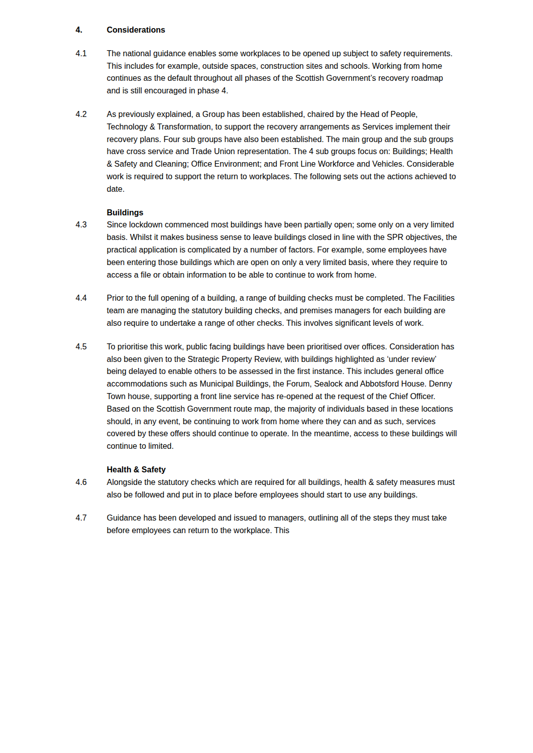4.
Considerations
4.1
The national guidance enables some workplaces to be opened up subject to safety requirements. This includes for example, outside spaces, construction sites and schools. Working from home continues as the default throughout all phases of the Scottish Government’s recovery roadmap and is still encouraged in phase 4.
4.2
As previously explained, a Group has been established, chaired by the Head of People, Technology & Transformation, to support the recovery arrangements as Services implement their recovery plans. Four sub groups have also been established. The main group and the sub groups have cross service and Trade Union representation. The 4 sub groups focus on: Buildings; Health & Safety and Cleaning; Office Environment; and Front Line Workforce and Vehicles. Considerable work is required to support the return to workplaces. The following sets out the actions achieved to date.
Buildings
4.3
Since lockdown commenced most buildings have been partially open; some only on a very limited basis. Whilst it makes business sense to leave buildings closed in line with the SPR objectives, the practical application is complicated by a number of factors. For example, some employees have been entering those buildings which are open on only a very limited basis, where they require to access a file or obtain information to be able to continue to work from home.
4.4
Prior to the full opening of a building, a range of building checks must be completed. The Facilities team are managing the statutory building checks, and premises managers for each building are also require to undertake a range of other checks. This involves significant levels of work.
4.5
To prioritise this work, public facing buildings have been prioritised over offices. Consideration has also been given to the Strategic Property Review, with buildings highlighted as ‘under review’ being delayed to enable others to be assessed in the first instance. This includes general office accommodations such as Municipal Buildings, the Forum, Sealock and Abbotsford House. Denny Town house, supporting a front line service has re-opened at the request of the Chief Officer. Based on the Scottish Government route map, the majority of individuals based in these locations should, in any event, be continuing to work from home where they can and as such, services covered by these offers should continue to operate. In the meantime, access to these buildings will continue to limited.
Health & Safety
4.6
Alongside the statutory checks which are required for all buildings, health & safety measures must also be followed and put in to place before employees should start to use any buildings.
4.7
Guidance has been developed and issued to managers, outlining all of the steps they must take before employees can return to the workplace. This